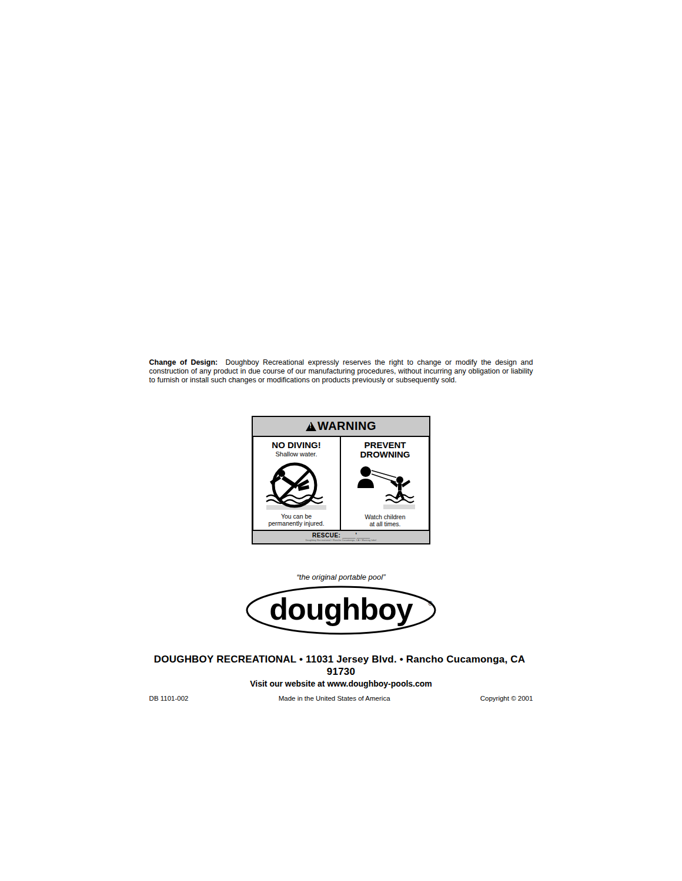Change of Design: Doughboy Recreational expressly reserves the right to change or modify the design and construction of any product in due course of our manufacturing procedures, without incurring any obligation or liability to furnish or install such changes or modifications on products previously or subsequently sold.
WARNING
NO DIVING!
Shallow water.
You can be
permanently injured.
PREVENT
DROWNING
Watch children
at all times.
RESCUE: ____'____
Doughboy Recreational • Rancho Cucamonga, CA • Warning label
“the original portable pool”
doughboy ®
DOUGHBOY RECREATIONAL • 11031 Jersey Blvd. • Rancho Cucamonga, CA 91730
Visit our website at www.doughboy-pools.com
DB 1101-002 Made in the United States of America Copyright © 2001